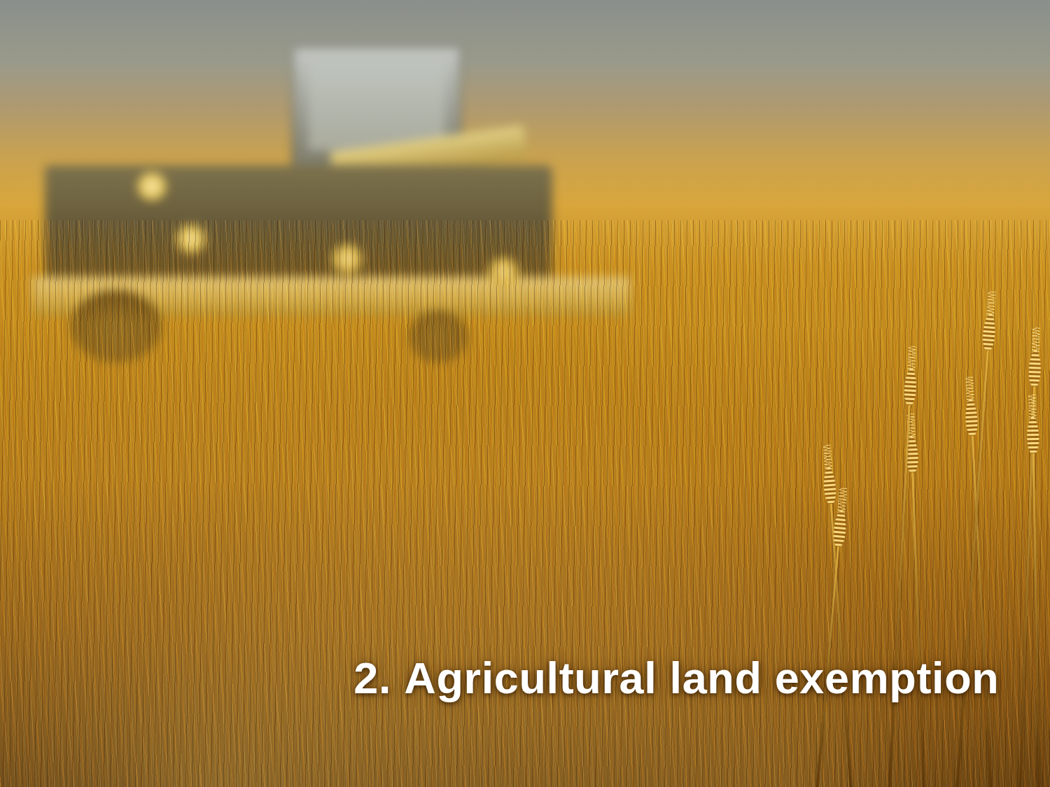2. Agricultural land exemption